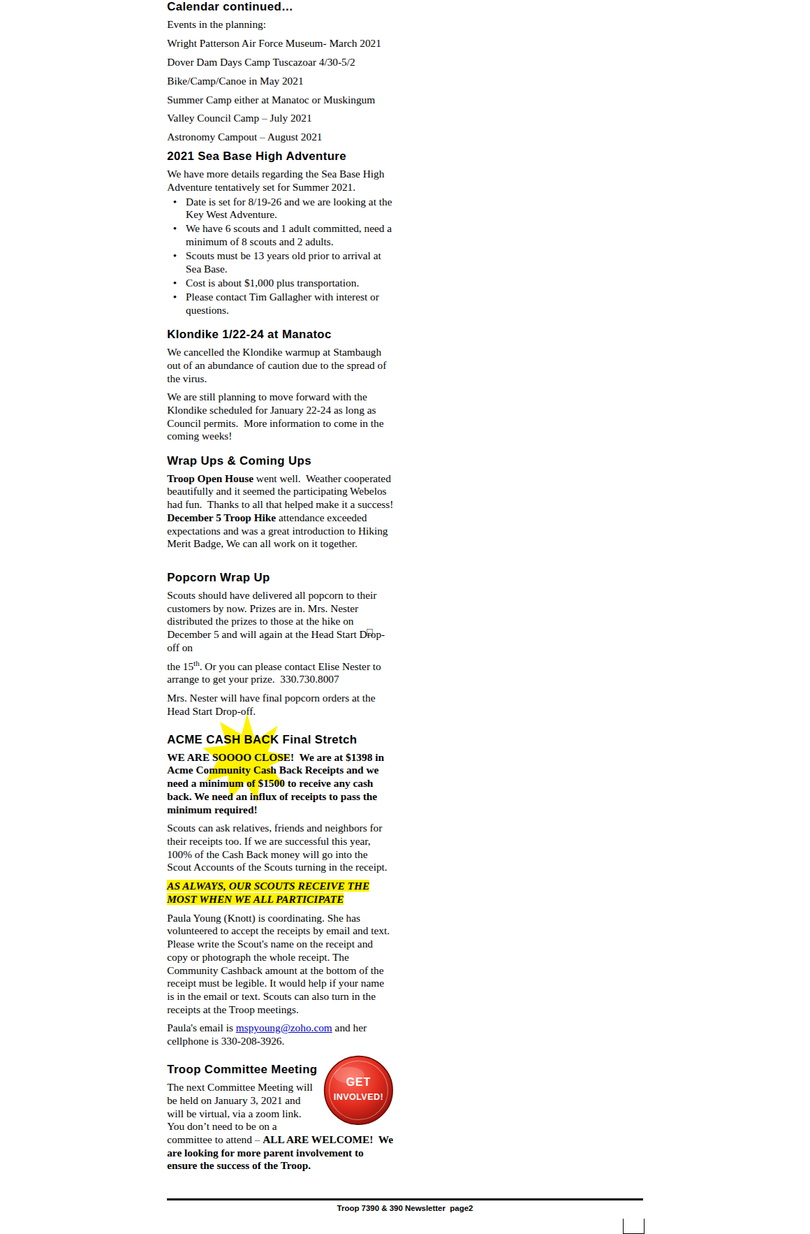Calendar continued…
Events in the planning:
Wright Patterson Air Force Museum- March 2021
Dover Dam Days Camp Tuscazoar 4/30-5/2
Bike/Camp/Canoe in May 2021
Summer Camp either at Manatoc or Muskingum
Valley Council Camp – July 2021
Astronomy Campout – August 2021
2021 Sea Base High Adventure
We have more details regarding the Sea Base High Adventure tentatively set for Summer 2021.
Date is set for 8/19-26 and we are looking at the Key West Adventure.
We have 6 scouts and 1 adult committed, need a minimum of 8 scouts and 2 adults.
Scouts must be 13 years old prior to arrival at Sea Base.
Cost is about $1,000 plus transportation.
Please contact Tim Gallagher with interest or questions.
Klondike 1/22-24 at Manatoc
We cancelled the Klondike warmup at Stambaugh out of an abundance of caution due to the spread of the virus.
We are still planning to move forward with the Klondike scheduled for January 22-24 as long as Council permits. More information to come in the coming weeks!
Wrap Ups & Coming Ups
Troop Open House went well. Weather cooperated beautifully and it seemed the participating Webelos had fun. Thanks to all that helped make it a success! December 5 Troop Hike attendance exceeded expectations and was a great introduction to Hiking Merit Badge, We can all work on it together.
Popcorn Wrap Up
Scouts should have delivered all popcorn to their customers by now. Prizes are in. Mrs. Nester distributed the prizes to those at the hike on December 5 and will again at the Head Start Drop-off on

the 15th. Or you can please contact Elise Nester to arrange to get your prize. 330.730.8007
Mrs. Nester will have final popcorn orders at the Head Start Drop-off.
ACME CASH BACK Final Stretch
WE ARE SOOOO CLOSE! We are at $1398 in Acme Community Cash Back Receipts and we need a minimum of $1500 to receive any cash back. We need an influx of receipts to pass the minimum required!
Scouts can ask relatives, friends and neighbors for their receipts too. If we are successful this year, 100% of the Cash Back money will go into the Scout Accounts of the Scouts turning in the receipt.
AS ALWAYS, OUR SCOUTS RECEIVE THE MOST WHEN WE ALL PARTICIPATE
Paula Young (Knott) is coordinating. She has volunteered to accept the receipts by email and text. Please write the Scout's name on the receipt and copy or photograph the whole receipt. The Community Cashback amount at the bottom of the receipt must be legible. It would help if your name is in the email or text. Scouts can also turn in the receipts at the Troop meetings.
Paula's email is mspyoung@zoho.com and her cellphone is 330-208-3926.
GET INVOLVED!
Troop Committee Meeting
The next Committee Meeting will be held on January 3, 2021 and will be virtual, via a zoom link. You don’t need to be on a committee to attend – ALL ARE WELCOME! We are looking for more parent involvement to ensure the success of the Troop.
Troop 7390 & 390 Newsletter page2